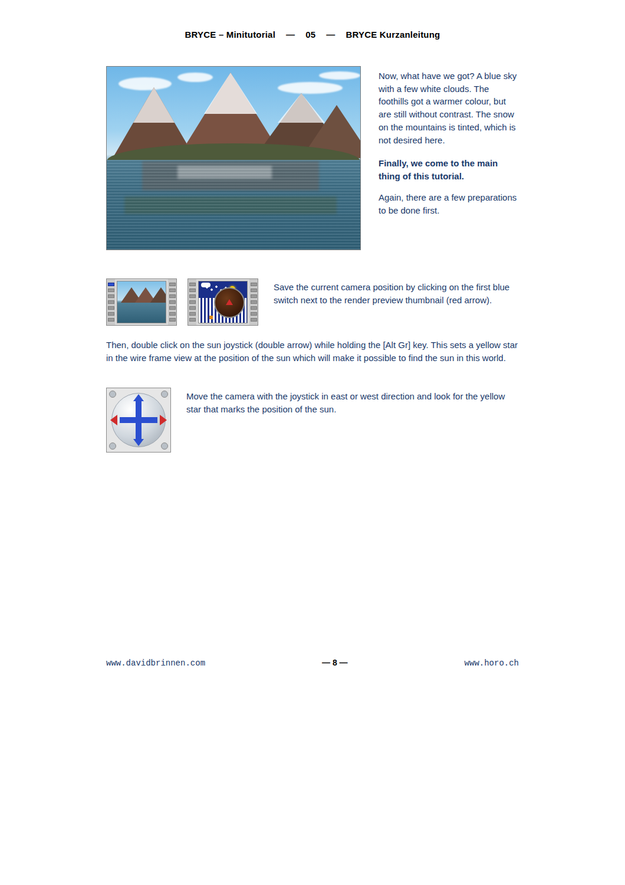BRYCE – Minitutorial — 05 — BRYCE Kurzanleitung
Now, what have we got? A blue sky with a few white clouds. The foothills got a warmer colour, but are still without contrast. The snow on the mountains is tinted, which is not desired here.
Finally, we come to the main thing of this tutorial.
Again, there are a few preparations to be done first.
Save the current camera position by clicking on the first blue switch next to the render preview thumbnail (red arrow).
Then, double click on the sun joystick (double arrow) while holding the [Alt Gr] key. This sets a yellow star in the wire frame view at the position of the sun which will make it possible to find the sun in this world.
Move the camera with the joystick in east or west direction and look for the yellow star that marks the position of the sun.
www.davidbrinnen.com
— 8 —
www.horo.ch